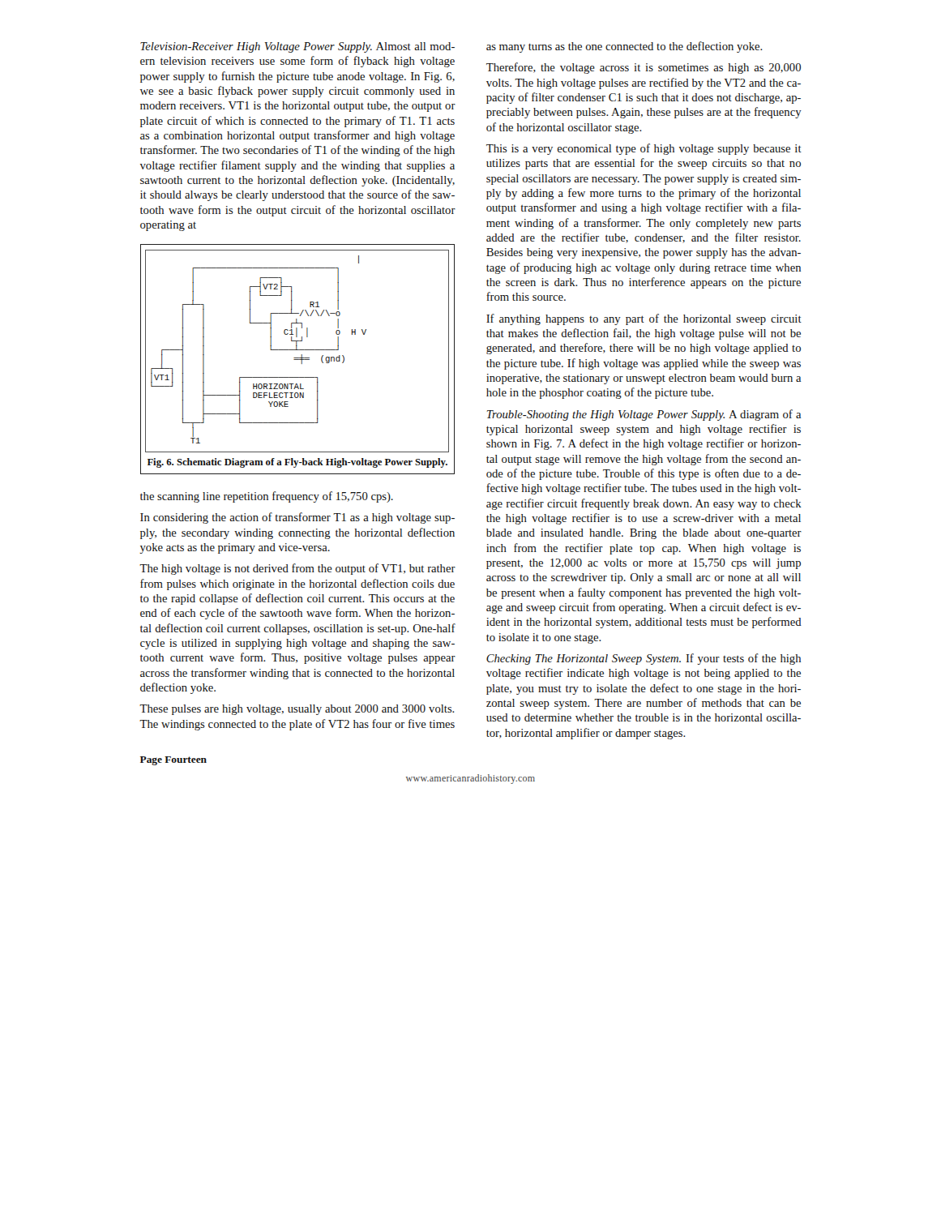Television-Receiver High Voltage Power Supply. Almost all modern television receivers use some form of flyback high voltage power supply to furnish the picture tube anode voltage. In Fig. 6, we see a basic flyback power supply circuit commonly used in modern receivers. VT1 is the horizontal output tube, the output or plate circuit of which is connected to the primary of T1. T1 acts as a combination horizontal output transformer and high voltage transformer. The two secondaries of T1 of the winding of the high voltage rectifier filament supply and the winding that supplies a sawtooth current to the horizontal deflection yoke. (Incidentally, it should always be clearly understood that the source of the sawtooth wave form is the output circuit of the horizontal oscillator operating at
| ┌───────────────────────────┐ │ ┌───┐ │ │ ┌─┤VT2├─┐ │ │ │ └───┘ │ │ ┌─┴─┐ │ │ R1 │ │ │ │ ┌───┴─/\/\/\─o │ │ └───┤ ┌┴┐ │ │ │ │ C1│ │ o H V │ │ │ └┬┘ │ ┌───┤ │ └────┴───────┘ │ │ │ ═╪═ (gnd) ┌─┴─┐ │ │ │VT1│ │ │ ┌──────────────┐ └───┘ │ │ │ HORIZONTAL │ │ ├──────┤ DEFLECTION │ │ │ │ YOKE │ │ ├──────┤ │ └─┬─┘ └──────────────┘ │ T1
Fig. 6. Schematic Diagram of a Fly-back High-voltage Power Supply.
the scanning line repetition frequency of 15,750 cps).
In considering the action of transformer T1 as a high voltage supply, the secondary winding connecting the horizontal deflection yoke acts as the primary and vice-versa.
The high voltage is not derived from the output of VT1, but rather from pulses which originate in the horizontal deflection coils due to the rapid collapse of deflection coil current. This occurs at the end of each cycle of the sawtooth wave form. When the horizontal deflection coil current collapses, oscillation is set-up. One-half cycle is utilized in supplying high voltage and shaping the sawtooth current wave form. Thus, positive voltage pulses appear across the transformer winding that is connected to the horizontal deflection yoke.
These pulses are high voltage, usually about 2000 and 3000 volts. The windings connected to the plate of VT2 has four or five times as many turns as the one connected to the deflection yoke.
Therefore, the voltage across it is sometimes as high as 20,000 volts. The high voltage pulses are rectified by the VT2 and the capacity of filter condenser C1 is such that it does not discharge, appreciably between pulses. Again, these pulses are at the frequency of the horizontal oscillator stage.
This is a very economical type of high voltage supply because it utilizes parts that are essential for the sweep circuits so that no special oscillators are necessary. The power supply is created simply by adding a few more turns to the primary of the horizontal output transformer and using a high voltage rectifier with a filament winding of a transformer. The only completely new parts added are the rectifier tube, condenser, and the filter resistor. Besides being very inexpensive, the power supply has the advantage of producing high ac voltage only during retrace time when the screen is dark. Thus no interference appears on the picture from this source.
If anything happens to any part of the horizontal sweep circuit that makes the deflection fail, the high voltage pulse will not be generated, and therefore, there will be no high voltage applied to the picture tube. If high voltage was applied while the sweep was inoperative, the stationary or unswept electron beam would burn a hole in the phosphor coating of the picture tube.
Trouble-Shooting the High Voltage Power Supply. A diagram of a typical horizontal sweep system and high voltage rectifier is shown in Fig. 7. A defect in the high voltage rectifier or horizontal output stage will remove the high voltage from the second anode of the picture tube. Trouble of this type is often due to a defective high voltage rectifier tube. The tubes used in the high voltage rectifier circuit frequently break down. An easy way to check the high voltage rectifier is to use a screw-driver with a metal blade and insulated handle. Bring the blade about one-quarter inch from the rectifier plate top cap. When high voltage is present, the 12,000 ac volts or more at 15,750 cps will jump across to the screwdriver tip. Only a small arc or none at all will be present when a faulty component has prevented the high voltage and sweep circuit from operating. When a circuit defect is evident in the horizontal system, additional tests must be performed to isolate it to one stage.
Checking The Horizontal Sweep System. If your tests of the high voltage rectifier indicate high voltage is not being applied to the plate, you must try to isolate the defect to one stage in the horizontal sweep system. There are number of methods that can be used to determine whether the trouble is in the horizontal oscillator, horizontal amplifier or damper stages.
Page Fourteen
www.americanradiohistory.com